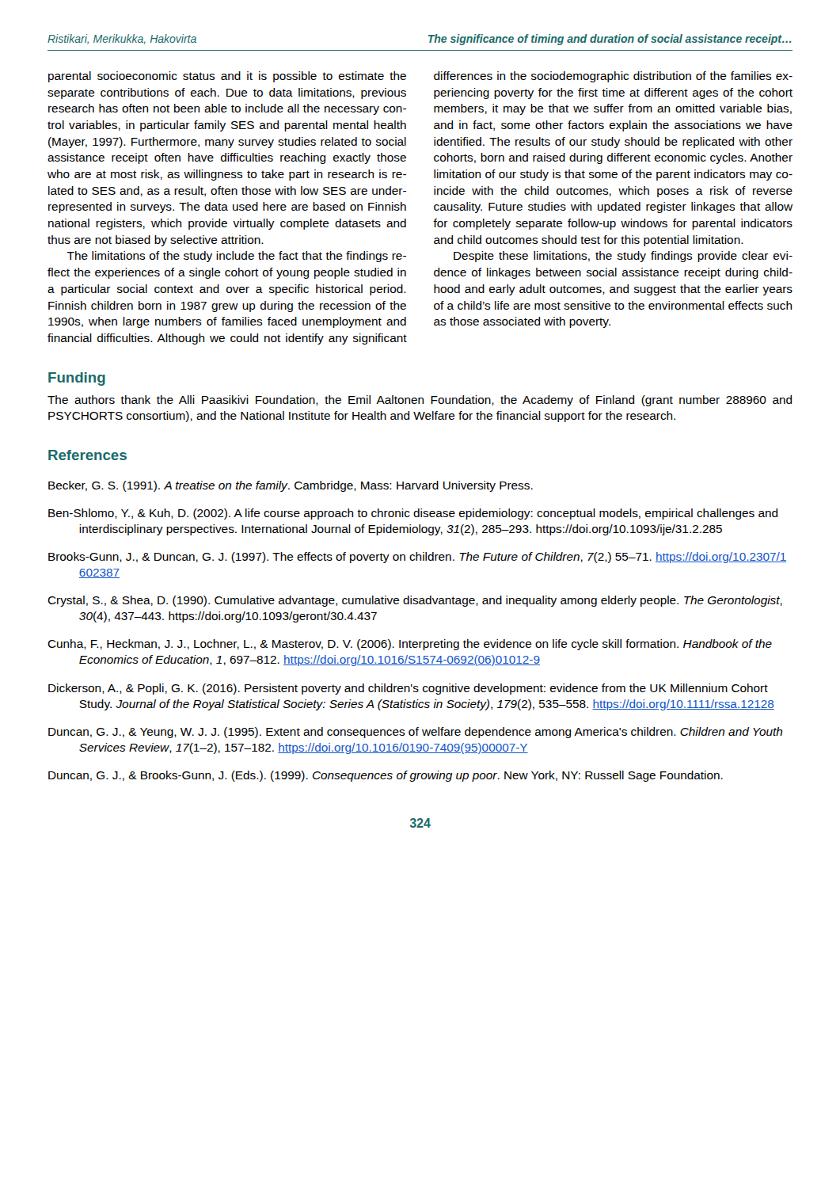Ristikari, Merikukka, Hakovirta The significance of timing and duration of social assistance receipt…
parental socioeconomic status and it is possible to estimate the separate contributions of each. Due to data limitations, previous research has often not been able to include all the necessary control variables, in particular family SES and parental mental health (Mayer, 1997). Furthermore, many survey studies related to social assistance receipt often have difficulties reaching exactly those who are at most risk, as willingness to take part in research is related to SES and, as a result, often those with low SES are under-represented in surveys. The data used here are based on Finnish national registers, which provide virtually complete datasets and thus are not biased by selective attrition.
The limitations of the study include the fact that the findings reflect the experiences of a single cohort of young people studied in a particular social context and over a specific historical period. Finnish children born in 1987 grew up during the recession of the 1990s, when large numbers of families faced unemployment and financial difficulties. Although we could not identify any significant differences in the sociodemographic distribution of the families experiencing poverty for the first time at different ages of the cohort members, it may be that we suffer from an omitted variable bias, and in fact, some other factors explain the associations we have identified. The results of our study should be replicated with other cohorts, born and raised during different economic cycles. Another limitation of our study is that some of the parent indicators may coincide with the child outcomes, which poses a risk of reverse causality. Future studies with updated register linkages that allow for completely separate follow-up windows for parental indicators and child outcomes should test for this potential limitation.
Despite these limitations, the study findings provide clear evidence of linkages between social assistance receipt during childhood and early adult outcomes, and suggest that the earlier years of a child’s life are most sensitive to the environmental effects such as those associated with poverty.
Funding
The authors thank the Alli Paasikivi Foundation, the Emil Aaltonen Foundation, the Academy of Finland (grant number 288960 and PSYCHORTS consortium), and the National Institute for Health and Welfare for the financial support for the research.
References
Becker, G. S. (1991). A treatise on the family. Cambridge, Mass: Harvard University Press.
Ben-Shlomo, Y., & Kuh, D. (2002). A life course approach to chronic disease epidemiology: conceptual models, empirical challenges and interdisciplinary perspectives. International Journal of Epidemiology, 31(2), 285–293. https://doi.org/10.1093/ije/31.2.285
Brooks-Gunn, J., & Duncan, G. J. (1997). The effects of poverty on children. The Future of Children, 7(2,) 55–71. https://doi.org/10.2307/1602387
Crystal, S., & Shea, D. (1990). Cumulative advantage, cumulative disadvantage, and inequality among elderly people. The Gerontologist, 30(4), 437–443. https://doi.org/10.1093/geront/30.4.437
Cunha, F., Heckman, J. J., Lochner, L., & Masterov, D. V. (2006). Interpreting the evidence on life cycle skill formation. Handbook of the Economics of Education, 1, 697–812. https://doi.org/10.1016/S1574-0692(06)01012-9
Dickerson, A., & Popli, G. K. (2016). Persistent poverty and children's cognitive development: evidence from the UK Millennium Cohort Study. Journal of the Royal Statistical Society: Series A (Statistics in Society), 179(2), 535–558. https://doi.org/10.1111/rssa.12128
Duncan, G. J., & Yeung, W. J. J. (1995). Extent and consequences of welfare dependence among America's children. Children and Youth Services Review, 17(1–2), 157–182. https://doi.org/10.1016/0190-7409(95)00007-Y
Duncan, G. J., & Brooks-Gunn, J. (Eds.). (1999). Consequences of growing up poor. New York, NY: Russell Sage Foundation.
324